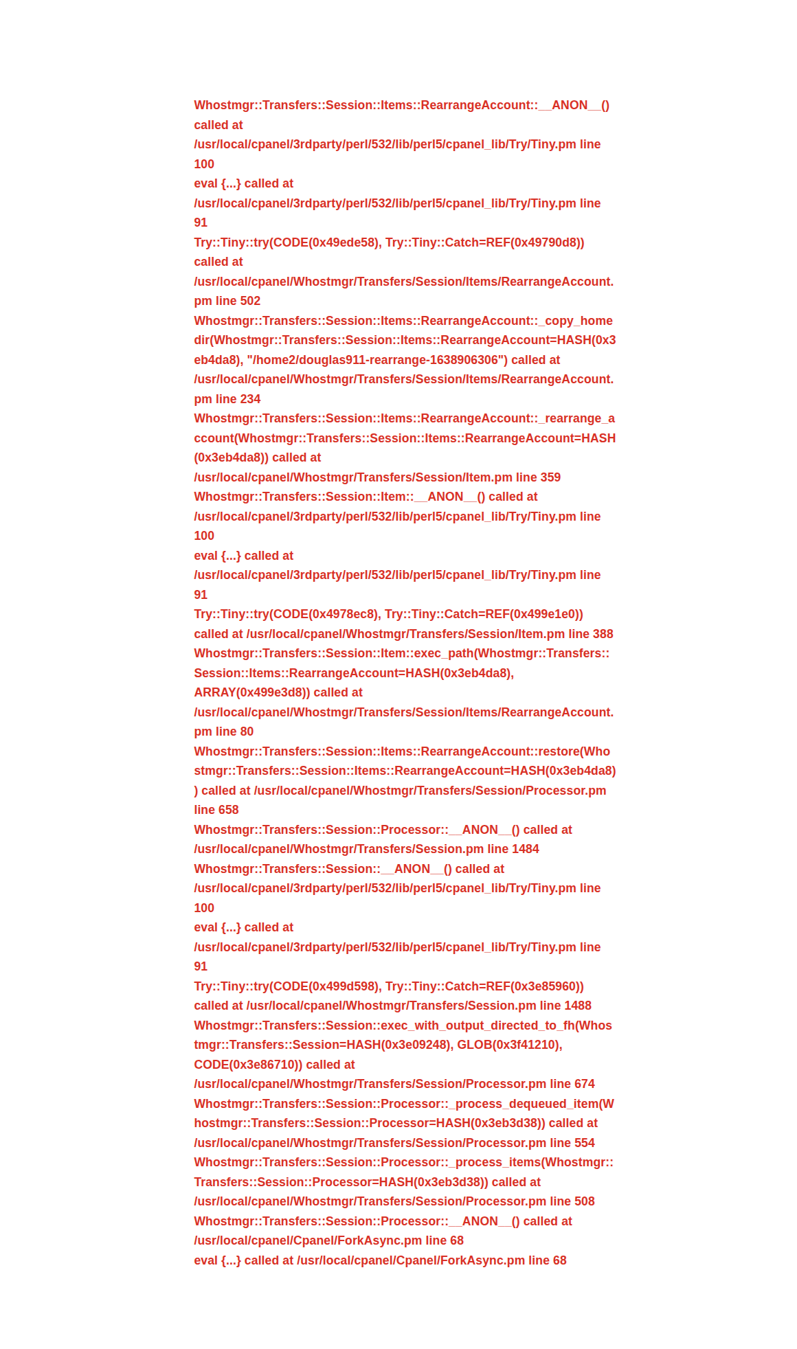Whostmgr::Transfers::Session::Items::RearrangeAccount::__ANON__() called at /usr/local/cpanel/3rdparty/perl/532/lib/perl5/cpanel_lib/Try/Tiny.pm line 100
eval {...} called at /usr/local/cpanel/3rdparty/perl/532/lib/perl5/cpanel_lib/Try/Tiny.pm line 91
Try::Tiny::try(CODE(0x49ede58), Try::Tiny::Catch=REF(0x49790d8)) called at /usr/local/cpanel/Whostmgr/Transfers/Session/Items/RearrangeAccount.pm line 502
Whostmgr::Transfers::Session::Items::RearrangeAccount::_copy_homedir(Whostmgr::Transfers::Session::Items::RearrangeAccount=HASH(0x3eb4da8), "/home2/douglas911-rearrange-1638906306") called at /usr/local/cpanel/Whostmgr/Transfers/Session/Items/RearrangeAccount.pm line 234
Whostmgr::Transfers::Session::Items::RearrangeAccount::_rearrange_account(Whostmgr::Transfers::Session::Items::RearrangeAccount=HASH(0x3eb4da8)) called at /usr/local/cpanel/Whostmgr/Transfers/Session/Item.pm line 359
Whostmgr::Transfers::Session::Item::__ANON__() called at /usr/local/cpanel/3rdparty/perl/532/lib/perl5/cpanel_lib/Try/Tiny.pm line 100
eval {...} called at /usr/local/cpanel/3rdparty/perl/532/lib/perl5/cpanel_lib/Try/Tiny.pm line 91
Try::Tiny::try(CODE(0x4978ec8), Try::Tiny::Catch=REF(0x499e1e0)) called at /usr/local/cpanel/Whostmgr/Transfers/Session/Item.pm line 388
Whostmgr::Transfers::Session::Item::exec_path(Whostmgr::Transfers::Session::Items::RearrangeAccount=HASH(0x3eb4da8), ARRAY(0x499e3d8)) called at /usr/local/cpanel/Whostmgr/Transfers/Session/Items/RearrangeAccount.pm line 80
Whostmgr::Transfers::Session::Items::RearrangeAccount::restore(Whostmgr::Transfers::Session::Items::RearrangeAccount=HASH(0x3eb4da8)) called at /usr/local/cpanel/Whostmgr/Transfers/Session/Processor.pm line 658
Whostmgr::Transfers::Session::Processor::__ANON__() called at /usr/local/cpanel/Whostmgr/Transfers/Session.pm line 1484
Whostmgr::Transfers::Session::__ANON__() called at /usr/local/cpanel/3rdparty/perl/532/lib/perl5/cpanel_lib/Try/Tiny.pm line 100
eval {...} called at /usr/local/cpanel/3rdparty/perl/532/lib/perl5/cpanel_lib/Try/Tiny.pm line 91
Try::Tiny::try(CODE(0x499d598), Try::Tiny::Catch=REF(0x3e85960)) called at /usr/local/cpanel/Whostmgr/Transfers/Session.pm line 1488
Whostmgr::Transfers::Session::exec_with_output_directed_to_fh(Whostmgr::Transfers::Session=HASH(0x3e09248), GLOB(0x3f41210), CODE(0x3e86710)) called at /usr/local/cpanel/Whostmgr/Transfers/Session/Processor.pm line 674
Whostmgr::Transfers::Session::Processor::_process_dequeued_item(Whostmgr::Transfers::Session::Processor=HASH(0x3eb3d38)) called at /usr/local/cpanel/Whostmgr/Transfers/Session/Processor.pm line 554
Whostmgr::Transfers::Session::Processor::_process_items(Whostmgr::Transfers::Session::Processor=HASH(0x3eb3d38)) called at /usr/local/cpanel/Whostmgr/Transfers/Session/Processor.pm line 508
Whostmgr::Transfers::Session::Processor::__ANON__() called at /usr/local/cpanel/Cpanel/ForkAsync.pm line 68
eval {...} called at /usr/local/cpanel/Cpanel/ForkAsync.pm line 68